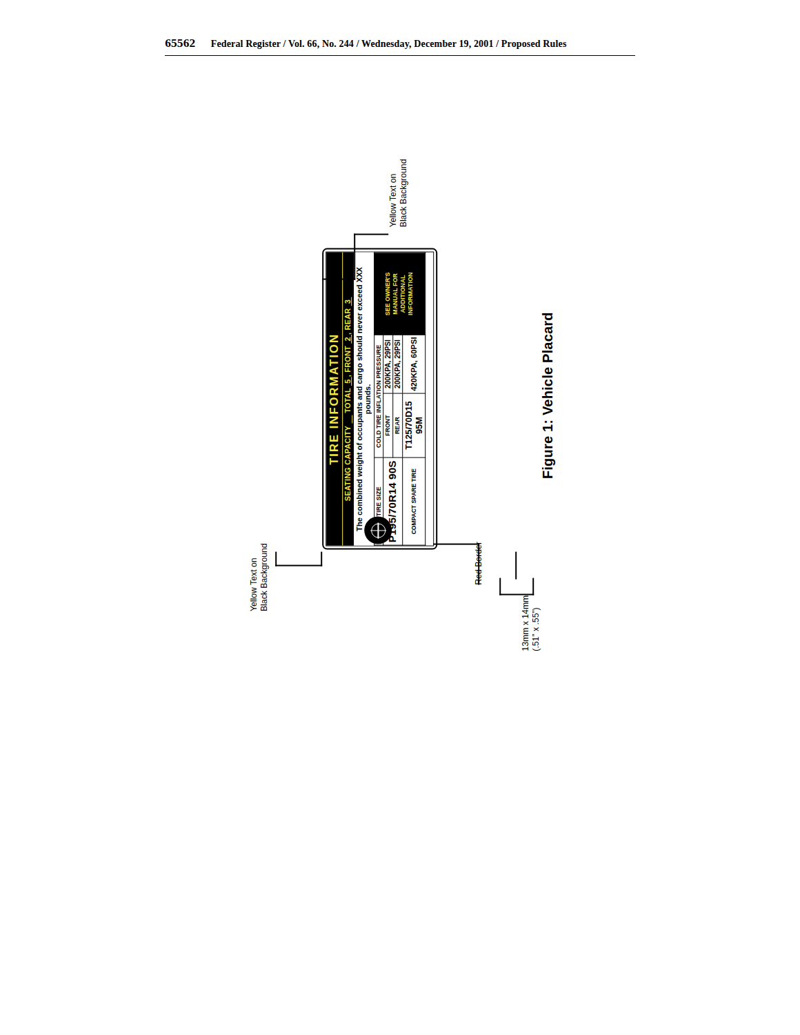65562 Federal Register / Vol. 66, No. 244 / Wednesday, December 19, 2001 / Proposed Rules
Yellow Text on
Black Background
TIRE INFORMATION
SEATING CAPACITY TOTAL 5 , FRONT 2 , REAR 3
The combined weight of occupants and cargo should never exceed XXX pounds.
| TIRE SIZE | COLD TIRE INFLATION PRESSURE | SEE OWNER'S MANUAL FOR ADDITIONAL INFORMATION |
| --- | --- | --- |
| P195/70R14 90S | FRONT | 200KPA, 29PSI |
| REAR | 200KPA, 29PSI |
| COMPACT SPARE TIRE | T125/70D15 95M | 420KPA, 60PSI |
Yellow Text on
Black Background
13mm x 14mm
(.51” x .55”)
Red Border
Figure 1: Vehicle Placard